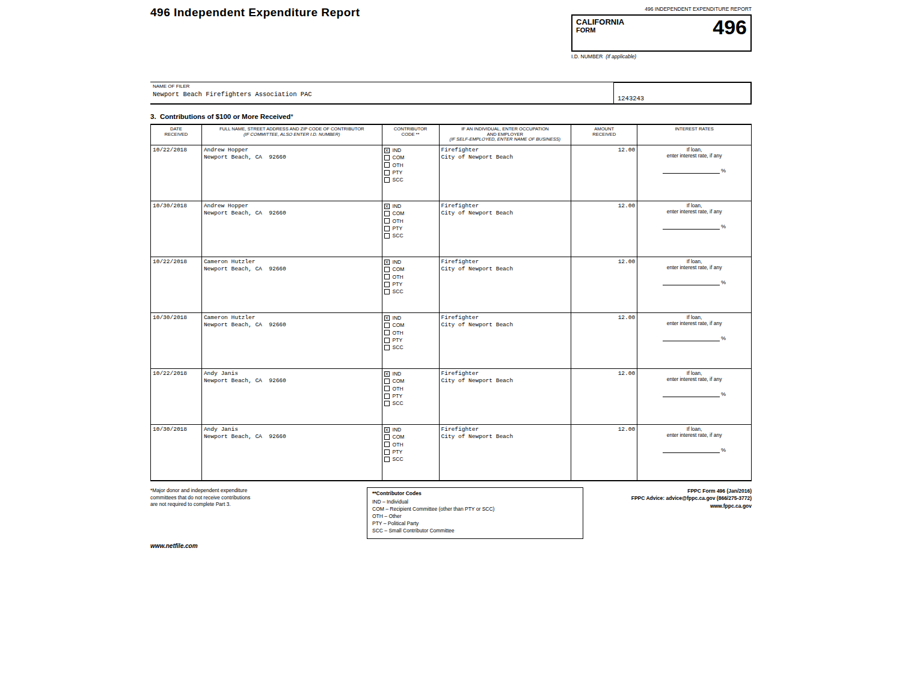496 Independent Expenditure Report
496 INDEPENDENT EXPENDITURE REPORT
CALIFORNIA
FORM
496
I.D. NUMBER (If applicable)
NAME OF FILER
Newport Beach Firefighters Association PAC
1243243
3. Contributions of $100 or More Received*
| DATE RECEIVED | FULL NAME, STREET ADDRESS AND ZIP CODE OF CONTRIBUTOR (IF COMMITTEE, ALSO ENTER I.D. NUMBER) | CONTRIBUTOR CODE ** | IF AN INDIVIDUAL, ENTER OCCUPATION AND EMPLOYER (IF SELF-EMPLOYED, ENTER NAME OF BUSINESS) | AMOUNT RECEIVED | INTEREST RATES |
| --- | --- | --- | --- | --- | --- |
| 10/22/2018 | Andrew Hopper Newport Beach, CA 92660 | IND COM OTH PTY SCC | Firefighter City of Newport Beach | 12.00 | If loan, enter interest rate, if any % |
| 10/30/2018 | Andrew Hopper Newport Beach, CA 92660 | IND COM OTH PTY SCC | Firefighter City of Newport Beach | 12.00 | If loan, enter interest rate, if any % |
| 10/22/2018 | Cameron Hutzler Newport Beach, CA 92660 | IND COM OTH PTY SCC | Firefighter City of Newport Beach | 12.00 | If loan, enter interest rate, if any % |
| 10/30/2018 | Cameron Hutzler Newport Beach, CA 92660 | IND COM OTH PTY SCC | Firefighter City of Newport Beach | 12.00 | If loan, enter interest rate, if any % |
| 10/22/2018 | Andy Janis Newport Beach, CA 92660 | IND COM OTH PTY SCC | Firefighter City of Newport Beach | 12.00 | If loan, enter interest rate, if any % |
| 10/30/2018 | Andy Janis Newport Beach, CA 92660 | IND COM OTH PTY SCC | Firefighter City of Newport Beach | 12.00 | If loan, enter interest rate, if any % |
*Major donor and independent expenditure
committees that do not receive contributions
are not required to complete Part 3.
**Contributor Codes
IND – Individual
COM – Recipient Committee (other than PTY or SCC)
OTH – Other
PTY – Political Party
SCC – Small Contributor Committee
FPPC Form 496 (Jan/2016)
FPPC Advice: advice@fppc.ca.gov (866/275-3772)
www.fppc.ca.gov
www.netfile.com